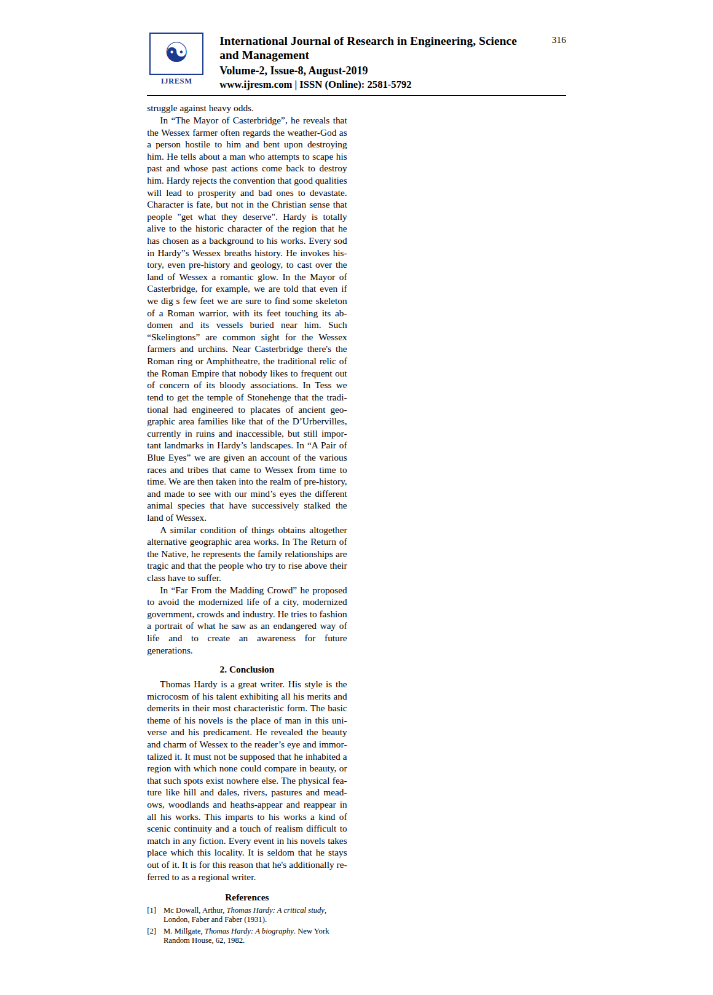☯
IJRESM
International Journal of Research in Engineering, Science and Management
Volume-2, Issue-8, August-2019
www.ijresm.com | ISSN (Online): 2581-5792
316
struggle against heavy odds.
In “The Mayor of Casterbridge”, he reveals that the Wessex farmer often regards the weather-God as a person hostile to him and bent upon destroying him. He tells about a man who attempts to scape his past and whose past actions come back to destroy him. Hardy rejects the convention that good qualities will lead to prosperity and bad ones to devastate. Character is fate, but not in the Christian sense that people "get what they deserve". Hardy is totally alive to the historic character of the region that he has chosen as a background to his works. Every sod in Hardy”s Wessex breaths history. He invokes history, even pre-history and geology, to cast over the land of Wessex a romantic glow. In the Mayor of Casterbridge, for example, we are told that even if we dig s few feet we are sure to find some skeleton of a Roman warrior, with its feet touching its abdomen and its vessels buried near him. Such “Skelingtons” are common sight for the Wessex farmers and urchins. Near Casterbridge there's the Roman ring or Amphitheatre, the traditional relic of the Roman Empire that nobody likes to frequent out of concern of its bloody associations. In Tess we tend to get the temple of Stonehenge that the traditional had engineered to placates of ancient geographic area families like that of the D’Urbervilles, currently in ruins and inaccessible, but still important landmarks in Hardy’s landscapes. In “A Pair of Blue Eyes” we are given an account of the various races and tribes that came to Wessex from time to time. We are then taken into the realm of pre-history, and made to see with our mind’s eyes the different animal species that have successively stalked the land of Wessex.
A similar condition of things obtains altogether alternative geographic area works. In The Return of the Native, he represents the family relationships are tragic and that the people who try to rise above their class have to suffer.
In “Far From the Madding Crowd” he proposed to avoid the modernized life of a city, modernized government, crowds and industry. He tries to fashion a portrait of what he saw as an endangered way of life and to create an awareness for future generations.
2. Conclusion
Thomas Hardy is a great writer. His style is the microcosm of his talent exhibiting all his merits and demerits in their most characteristic form. The basic theme of his novels is the place of man in this universe and his predicament. He revealed the beauty and charm of Wessex to the reader’s eye and immortalized it. It must not be supposed that he inhabited a region with which none could compare in beauty, or that such spots exist nowhere else. The physical feature like hill and dales, rivers, pastures and meadows, woodlands and heaths-appear and reappear in all his works. This imparts to his works a kind of scenic continuity and a touch of realism difficult to match in any fiction. Every event in his novels takes place which this locality. It is seldom that he stays out of it. It is for this reason that he's additionally referred to as a regional writer.
References
[1] Mc Dowall, Arthur, Thomas Hardy: A critical study, London, Faber and Faber (1931).
[2] M. Millgate, Thomas Hardy: A biography. New York Random House, 62, 1982.